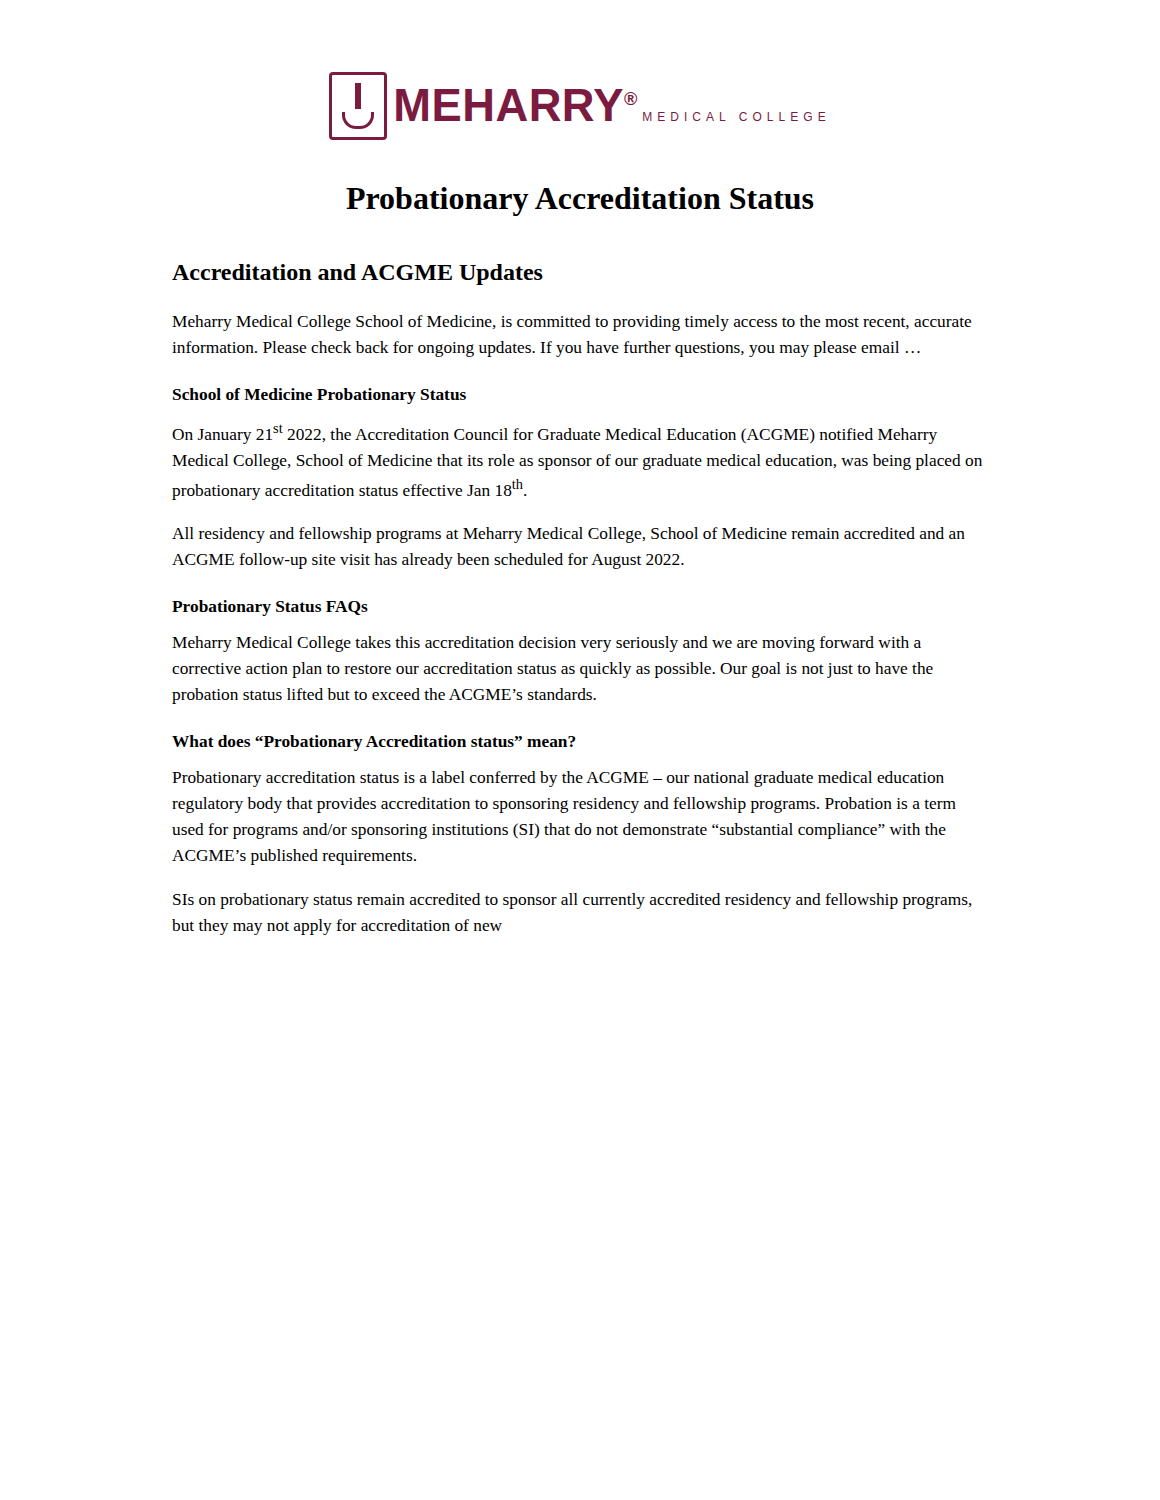MEHARRY® MEDICAL COLLEGE
Probationary Accreditation Status
Accreditation and ACGME Updates
Meharry Medical College School of Medicine, is committed to providing timely access to the most recent, accurate information. Please check back for ongoing updates. If you have further questions, you may please email …
School of Medicine Probationary Status
On January 21st 2022, the Accreditation Council for Graduate Medical Education (ACGME) notified Meharry Medical College, School of Medicine that its role as sponsor of our graduate medical education, was being placed on probationary accreditation status effective Jan 18th.
All residency and fellowship programs at Meharry Medical College, School of Medicine remain accredited and an ACGME follow-up site visit has already been scheduled for August 2022.
Probationary Status FAQs
Meharry Medical College takes this accreditation decision very seriously and we are moving forward with a corrective action plan to restore our accreditation status as quickly as possible. Our goal is not just to have the probation status lifted but to exceed the ACGME’s standards.
What does “Probationary Accreditation status” mean?
Probationary accreditation status is a label conferred by the ACGME – our national graduate medical education regulatory body that provides accreditation to sponsoring residency and fellowship programs. Probation is a term used for programs and/or sponsoring institutions (SI) that do not demonstrate “substantial compliance” with the ACGME’s published requirements.
SIs on probationary status remain accredited to sponsor all currently accredited residency and fellowship programs, but they may not apply for accreditation of new